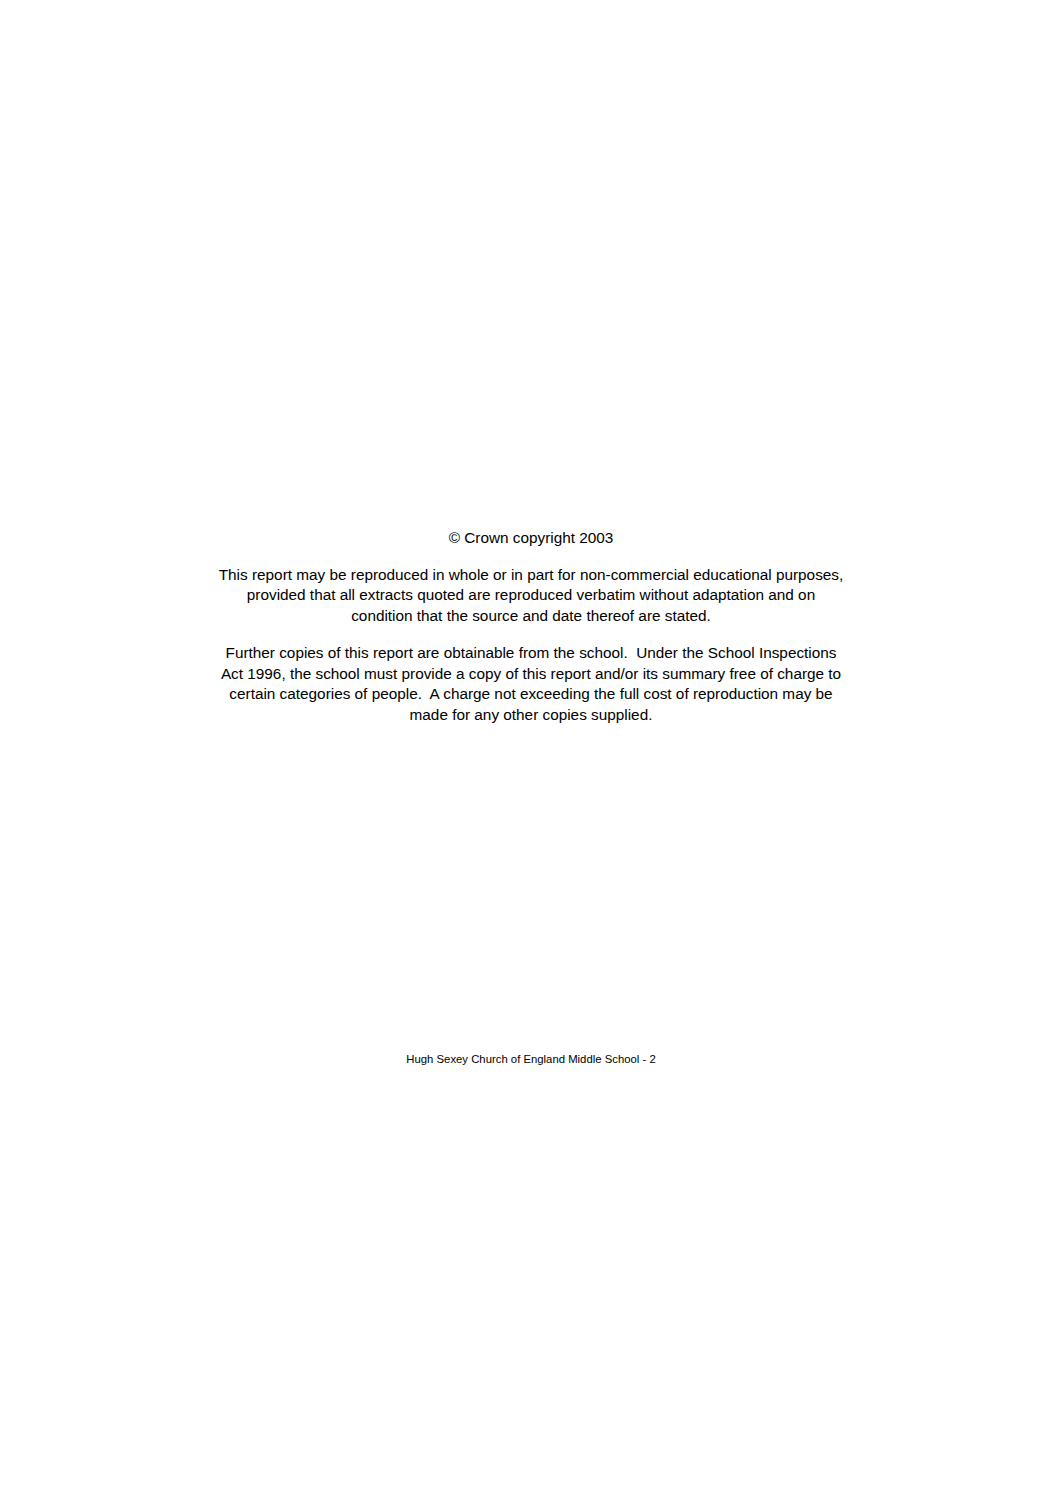© Crown copyright 2003
This report may be reproduced in whole or in part for non-commercial educational purposes, provided that all extracts quoted are reproduced verbatim without adaptation and on condition that the source and date thereof are stated.
Further copies of this report are obtainable from the school. Under the School Inspections Act 1996, the school must provide a copy of this report and/or its summary free of charge to certain categories of people. A charge not exceeding the full cost of reproduction may be made for any other copies supplied.
Hugh Sexey Church of England Middle School - 2